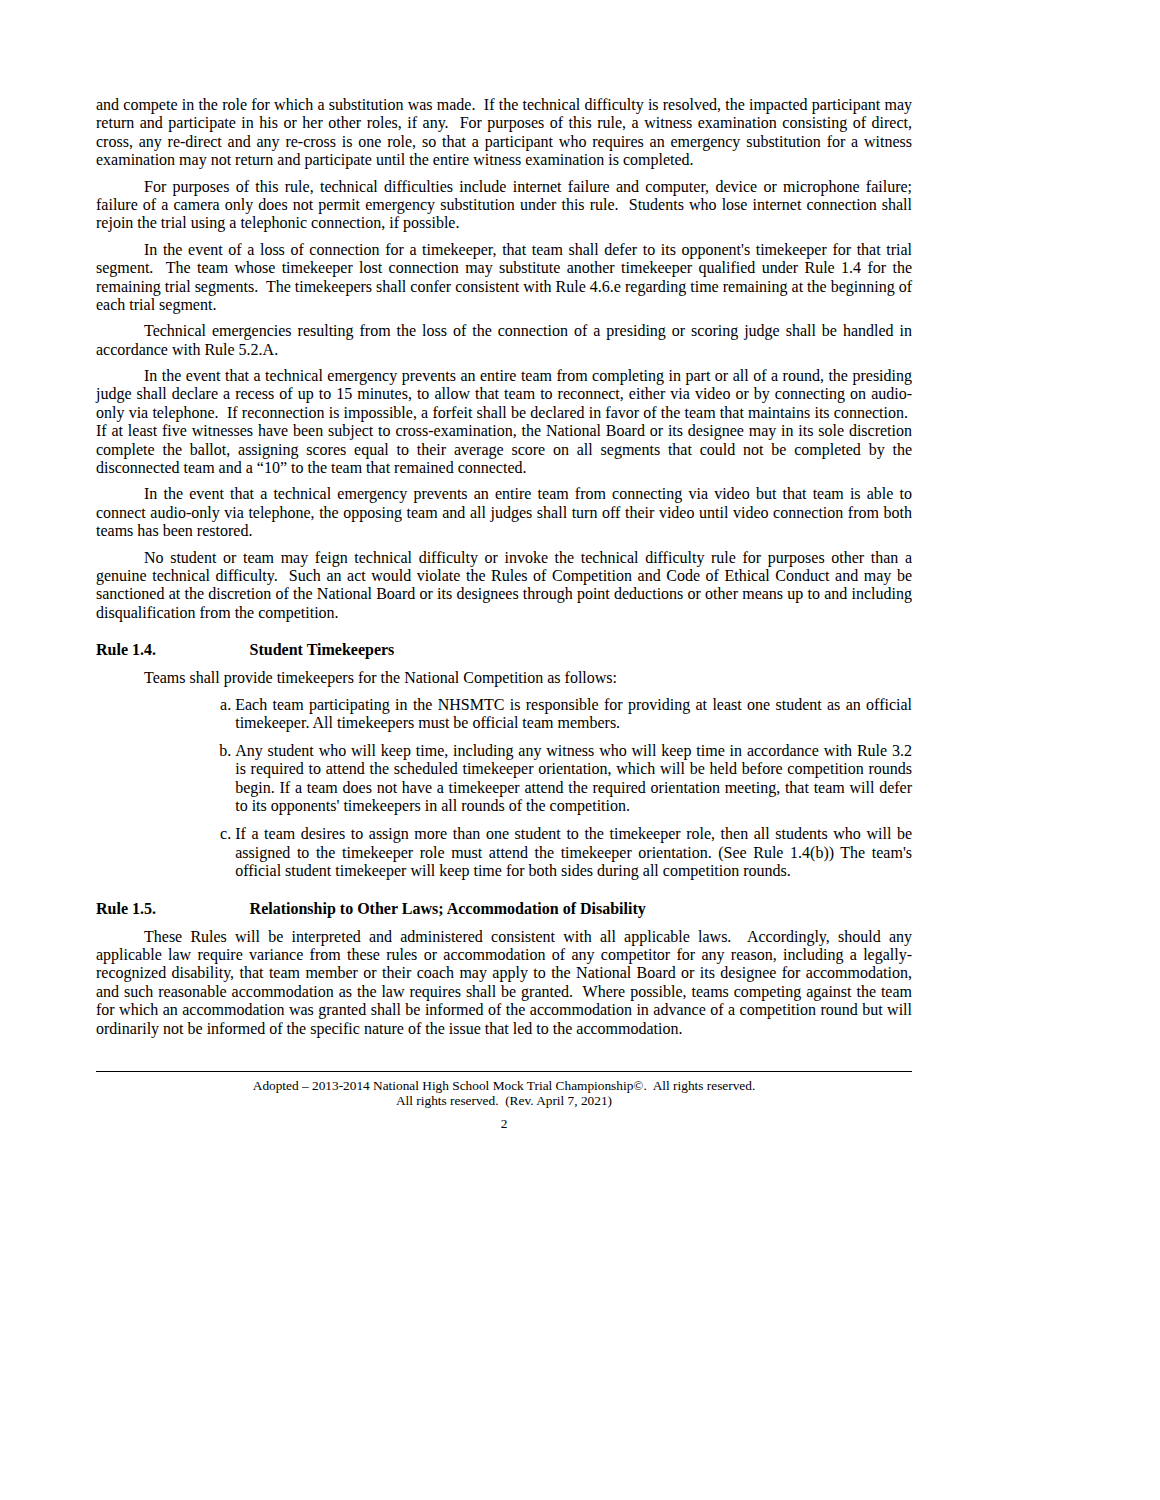and compete in the role for which a substitution was made. If the technical difficulty is resolved, the impacted participant may return and participate in his or her other roles, if any. For purposes of this rule, a witness examination consisting of direct, cross, any re-direct and any re-cross is one role, so that a participant who requires an emergency substitution for a witness examination may not return and participate until the entire witness examination is completed.
For purposes of this rule, technical difficulties include internet failure and computer, device or microphone failure; failure of a camera only does not permit emergency substitution under this rule. Students who lose internet connection shall rejoin the trial using a telephonic connection, if possible.
In the event of a loss of connection for a timekeeper, that team shall defer to its opponent's timekeeper for that trial segment. The team whose timekeeper lost connection may substitute another timekeeper qualified under Rule 1.4 for the remaining trial segments. The timekeepers shall confer consistent with Rule 4.6.e regarding time remaining at the beginning of each trial segment.
Technical emergencies resulting from the loss of the connection of a presiding or scoring judge shall be handled in accordance with Rule 5.2.A.
In the event that a technical emergency prevents an entire team from completing in part or all of a round, the presiding judge shall declare a recess of up to 15 minutes, to allow that team to reconnect, either via video or by connecting on audio-only via telephone. If reconnection is impossible, a forfeit shall be declared in favor of the team that maintains its connection. If at least five witnesses have been subject to cross-examination, the National Board or its designee may in its sole discretion complete the ballot, assigning scores equal to their average score on all segments that could not be completed by the disconnected team and a “10” to the team that remained connected.
In the event that a technical emergency prevents an entire team from connecting via video but that team is able to connect audio-only via telephone, the opposing team and all judges shall turn off their video until video connection from both teams has been restored.
No student or team may feign technical difficulty or invoke the technical difficulty rule for purposes other than a genuine technical difficulty. Such an act would violate the Rules of Competition and Code of Ethical Conduct and may be sanctioned at the discretion of the National Board or its designees through point deductions or other means up to and including disqualification from the competition.
Rule 1.4. Student Timekeepers
Teams shall provide timekeepers for the National Competition as follows:
Each team participating in the NHSMTC is responsible for providing at least one student as an official timekeeper. All timekeepers must be official team members.
Any student who will keep time, including any witness who will keep time in accordance with Rule 3.2 is required to attend the scheduled timekeeper orientation, which will be held before competition rounds begin. If a team does not have a timekeeper attend the required orientation meeting, that team will defer to its opponents' timekeepers in all rounds of the competition.
If a team desires to assign more than one student to the timekeeper role, then all students who will be assigned to the timekeeper role must attend the timekeeper orientation. (See Rule 1.4(b)) The team's official student timekeeper will keep time for both sides during all competition rounds.
Rule 1.5. Relationship to Other Laws; Accommodation of Disability
These Rules will be interpreted and administered consistent with all applicable laws. Accordingly, should any applicable law require variance from these rules or accommodation of any competitor for any reason, including a legally-recognized disability, that team member or their coach may apply to the National Board or its designee for accommodation, and such reasonable accommodation as the law requires shall be granted. Where possible, teams competing against the team for which an accommodation was granted shall be informed of the accommodation in advance of a competition round but will ordinarily not be informed of the specific nature of the issue that led to the accommodation.
Adopted – 2013-2014 National High School Mock Trial Championship©. All rights reserved.
All rights reserved. (Rev. April 7, 2021)
2